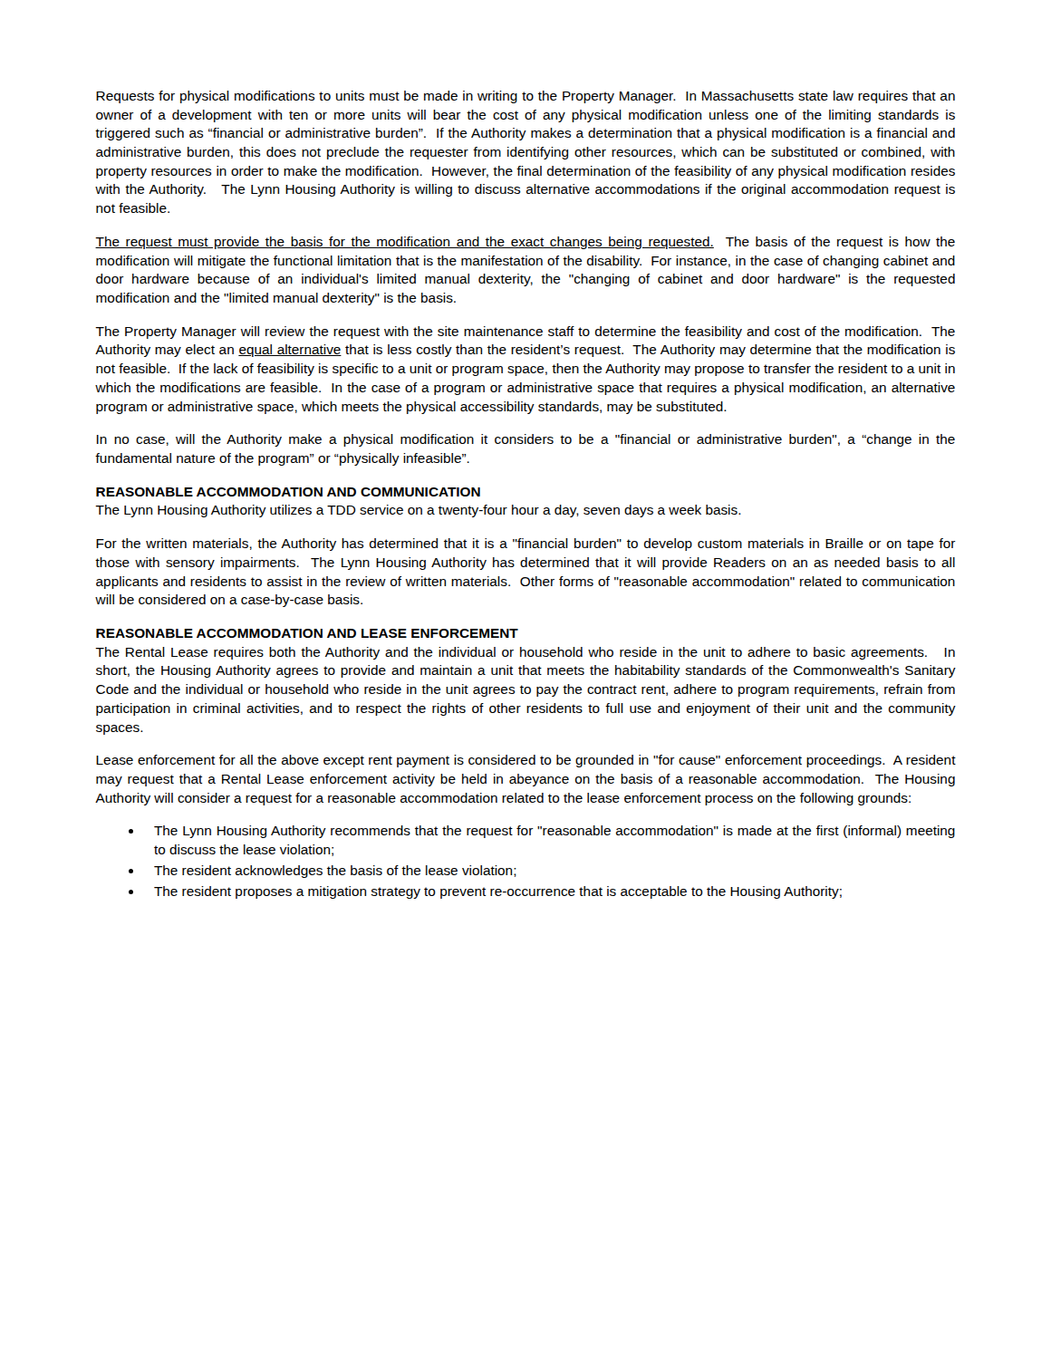Requests for physical modifications to units must be made in writing to the Property Manager. In Massachusetts state law requires that an owner of a development with ten or more units will bear the cost of any physical modification unless one of the limiting standards is triggered such as “financial or administrative burden”. If the Authority makes a determination that a physical modification is a financial and administrative burden, this does not preclude the requester from identifying other resources, which can be substituted or combined, with property resources in order to make the modification. However, the final determination of the feasibility of any physical modification resides with the Authority. The Lynn Housing Authority is willing to discuss alternative accommodations if the original accommodation request is not feasible.
The request must provide the basis for the modification and the exact changes being requested. The basis of the request is how the modification will mitigate the functional limitation that is the manifestation of the disability. For instance, in the case of changing cabinet and door hardware because of an individual's limited manual dexterity, the "changing of cabinet and door hardware" is the requested modification and the "limited manual dexterity" is the basis.
The Property Manager will review the request with the site maintenance staff to determine the feasibility and cost of the modification. The Authority may elect an equal alternative that is less costly than the resident’s request. The Authority may determine that the modification is not feasible. If the lack of feasibility is specific to a unit or program space, then the Authority may propose to transfer the resident to a unit in which the modifications are feasible. In the case of a program or administrative space that requires a physical modification, an alternative program or administrative space, which meets the physical accessibility standards, may be substituted.
In no case, will the Authority make a physical modification it considers to be a "financial or administrative burden", a “change in the fundamental nature of the program” or “physically infeasible”.
Reasonable Accommodation and Communication
The Lynn Housing Authority utilizes a TDD service on a twenty-four hour a day, seven days a week basis.
For the written materials, the Authority has determined that it is a "financial burden" to develop custom materials in Braille or on tape for those with sensory impairments. The Lynn Housing Authority has determined that it will provide Readers on an as needed basis to all applicants and residents to assist in the review of written materials. Other forms of "reasonable accommodation" related to communication will be considered on a case-by-case basis.
Reasonable Accommodation and Lease Enforcement
The Rental Lease requires both the Authority and the individual or household who reside in the unit to adhere to basic agreements. In short, the Housing Authority agrees to provide and maintain a unit that meets the habitability standards of the Commonwealth's Sanitary Code and the individual or household who reside in the unit agrees to pay the contract rent, adhere to program requirements, refrain from participation in criminal activities, and to respect the rights of other residents to full use and enjoyment of their unit and the community spaces.
Lease enforcement for all the above except rent payment is considered to be grounded in "for cause" enforcement proceedings. A resident may request that a Rental Lease enforcement activity be held in abeyance on the basis of a reasonable accommodation. The Housing Authority will consider a request for a reasonable accommodation related to the lease enforcement process on the following grounds:
The Lynn Housing Authority recommends that the request for "reasonable accommodation" is made at the first (informal) meeting to discuss the lease violation;
The resident acknowledges the basis of the lease violation;
The resident proposes a mitigation strategy to prevent re-occurrence that is acceptable to the Housing Authority;